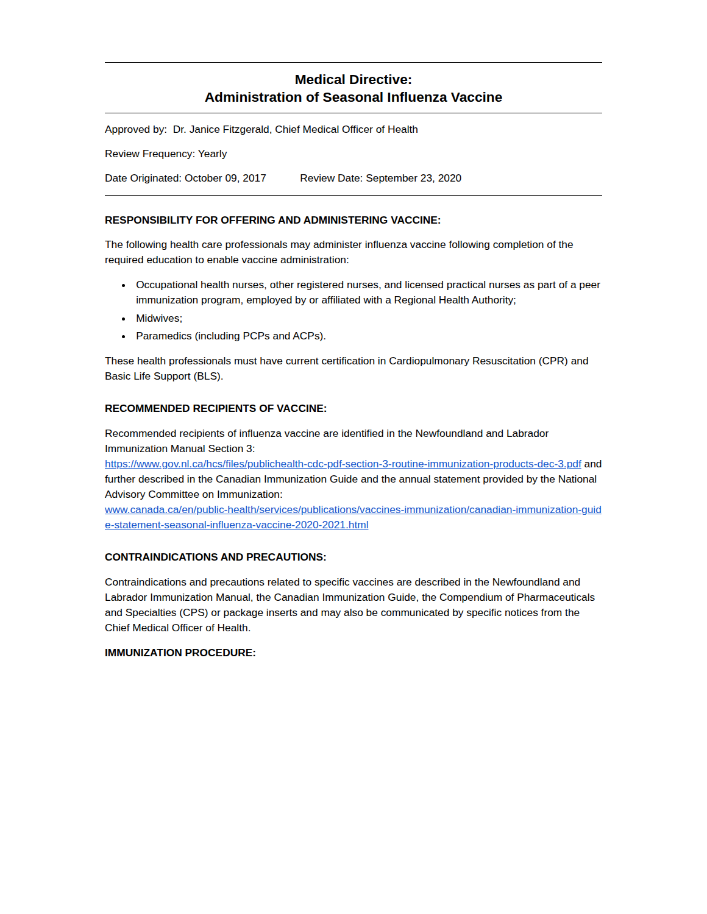Medical Directive:
Administration of Seasonal Influenza Vaccine
Approved by: Dr. Janice Fitzgerald, Chief Medical Officer of Health
Review Frequency: Yearly
Date Originated: October 09, 2017 Review Date: September 23, 2020
Responsibility for Offering and Administering Vaccine:
The following health care professionals may administer influenza vaccine following completion of the required education to enable vaccine administration:
Occupational health nurses, other registered nurses, and licensed practical nurses as part of a peer immunization program, employed by or affiliated with a Regional Health Authority;
Midwives;
Paramedics (including PCPs and ACPs).
These health professionals must have current certification in Cardiopulmonary Resuscitation (CPR) and Basic Life Support (BLS).
Recommended Recipients of Vaccine:
Recommended recipients of influenza vaccine are identified in the Newfoundland and Labrador Immunization Manual Section 3:
https://www.gov.nl.ca/hcs/files/publichealth-cdc-pdf-section-3-routine-immunization-products-dec-3.pdf and further described in the Canadian Immunization Guide and the annual statement provided by the National Advisory Committee on Immunization:
www.canada.ca/en/public-health/services/publications/vaccines-immunization/canadian-immunization-guide-statement-seasonal-influenza-vaccine-2020-2021.html
Contraindications and Precautions:
Contraindications and precautions related to specific vaccines are described in the Newfoundland and Labrador Immunization Manual, the Canadian Immunization Guide, the Compendium of Pharmaceuticals and Specialties (CPS) or package inserts and may also be communicated by specific notices from the Chief Medical Officer of Health.
Immunization Procedure: